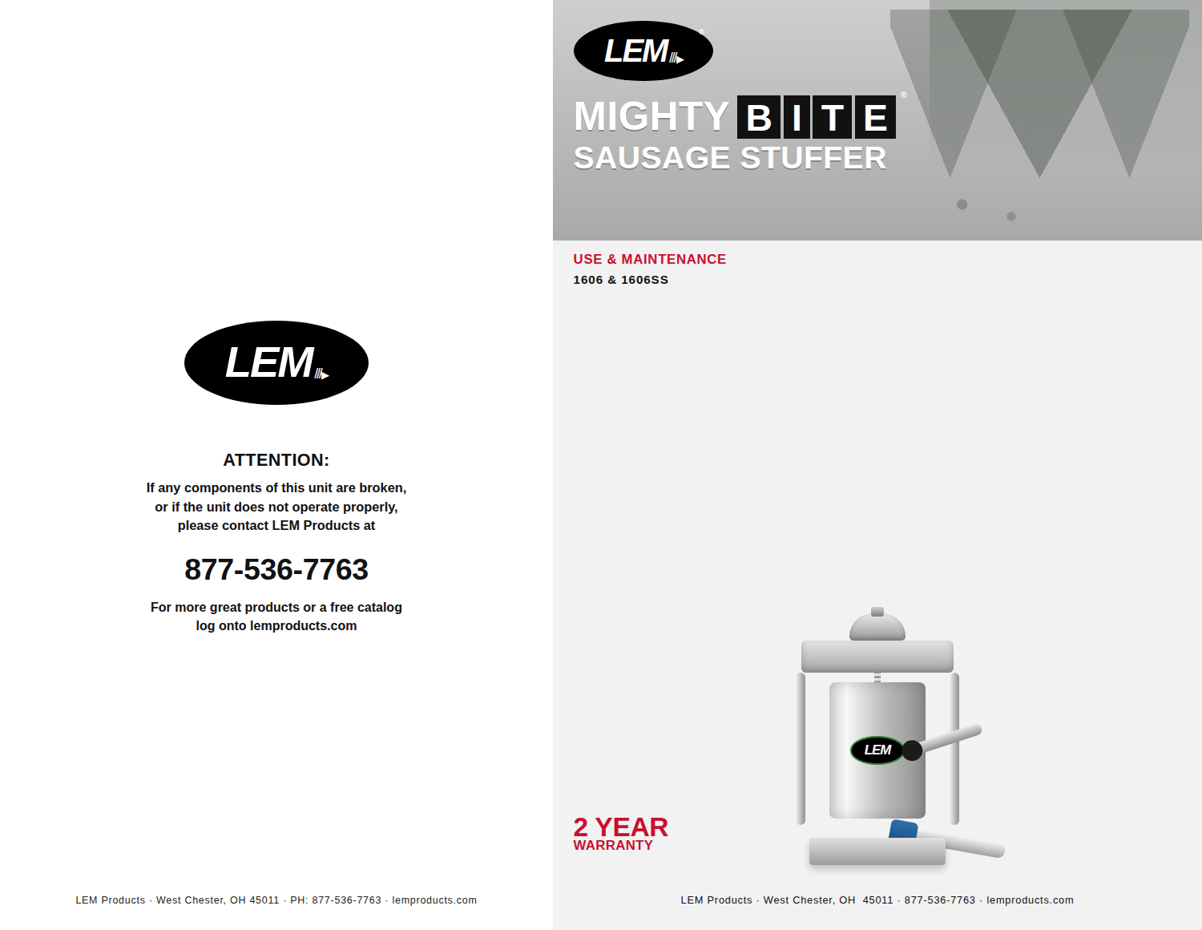LEM///
ATTENTION:
If any components of this unit are broken,
or if the unit does not operate properly,
please contact LEM Products at
877-536-7763
For more great products or a free catalog
log onto lemproducts.com
LEM Products · West Chester, OH 45011 · PH: 877-536-7763 · lemproducts.com
LEM/// ®
MIGHTY BITE ®
SAUSAGE STUFFER
USE & MAINTENANCE
1606 & 1606SS
LEM
2 YEAR
WARRANTY
LEM Products · West Chester, OH 45011 · 877-536-7763 · lemproducts.com